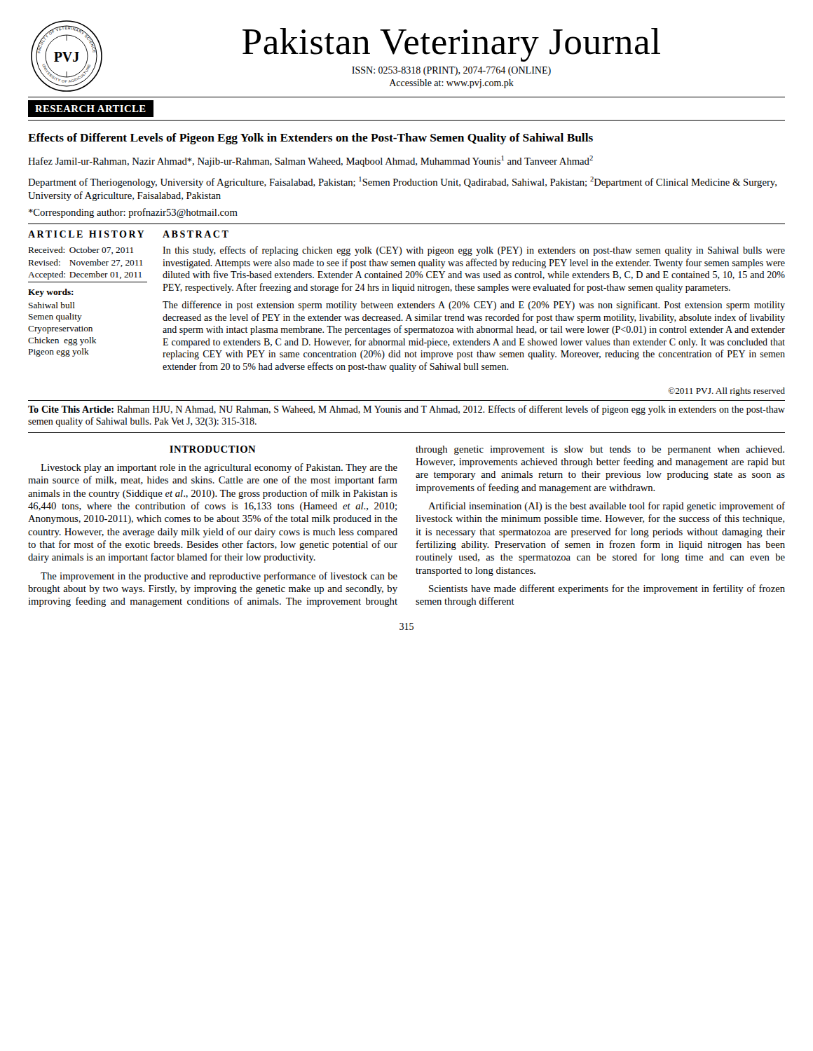PVJ FACULTY OF VETERINARY SCIENCE UNIVERSITY OF AGRICULTURE
Pakistan Veterinary Journal
ISSN: 0253-8318 (PRINT), 2074-7764 (ONLINE)
Accessible at: www.pvj.com.pk
RESEARCH ARTICLE
Effects of Different Levels of Pigeon Egg Yolk in Extenders on the Post-Thaw Semen Quality of Sahiwal Bulls
Hafez Jamil-ur-Rahman, Nazir Ahmad*, Najib-ur-Rahman, Salman Waheed, Maqbool Ahmad, Muhammad Younis1 and Tanveer Ahmad2
Department of Theriogenology, University of Agriculture, Faisalabad, Pakistan; 1Semen Production Unit, Qadirabad, Sahiwal, Pakistan; 2Department of Clinical Medicine & Surgery, University of Agriculture, Faisalabad, Pakistan
*Corresponding author: profnazir53@hotmail.com
Article History
| Received: | October 07, 2011 |
| Revised: | November 27, 2011 |
| Accepted: | December 01, 2011 |
Key words:
Sahiwal bull
Semen quality
Cryopreservation
Chicken egg yolk
Pigeon egg yolk
Abstract
In this study, effects of replacing chicken egg yolk (CEY) with pigeon egg yolk (PEY) in extenders on post-thaw semen quality in Sahiwal bulls were investigated. Attempts were also made to see if post thaw semen quality was affected by reducing PEY level in the extender. Twenty four semen samples were diluted with five Tris-based extenders. Extender A contained 20% CEY and was used as control, while extenders B, C, D and E contained 5, 10, 15 and 20% PEY, respectively. After freezing and storage for 24 hrs in liquid nitrogen, these samples were evaluated for post-thaw semen quality parameters.
The difference in post extension sperm motility between extenders A (20% CEY) and E (20% PEY) was non significant. Post extension sperm motility decreased as the level of PEY in the extender was decreased. A similar trend was recorded for post thaw sperm motility, livability, absolute index of livability and sperm with intact plasma membrane. The percentages of spermatozoa with abnormal head, or tail were lower (P<0.01) in control extender A and extender E compared to extenders B, C and D. However, for abnormal mid-piece, extenders A and E showed lower values than extender C only. It was concluded that replacing CEY with PEY in same concentration (20%) did not improve post thaw semen quality. Moreover, reducing the concentration of PEY in semen extender from 20 to 5% had adverse effects on post-thaw quality of Sahiwal bull semen.
©2011 PVJ. All rights reserved
To Cite This Article: Rahman HJU, N Ahmad, NU Rahman, S Waheed, M Ahmad, M Younis and T Ahmad, 2012. Effects of different levels of pigeon egg yolk in extenders on the post-thaw semen quality of Sahiwal bulls. Pak Vet J, 32(3): 315-318.
INTRODUCTION
Livestock play an important role in the agricultural economy of Pakistan. They are the main source of milk, meat, hides and skins. Cattle are one of the most important farm animals in the country (Siddique et al., 2010). The gross production of milk in Pakistan is 46,440 tons, where the contribution of cows is 16,133 tons (Hameed et al., 2010; Anonymous, 2010-2011), which comes to be about 35% of the total milk produced in the country. However, the average daily milk yield of our dairy cows is much less compared to that for most of the exotic breeds. Besides other factors, low genetic potential of our dairy animals is an important factor blamed for their low productivity.
The improvement in the productive and reproductive performance of livestock can be brought about by two ways. Firstly, by improving the genetic make up and secondly, by improving feeding and management conditions of animals. The improvement brought through genetic improvement is slow but tends to be permanent when achieved. However, improvements achieved through better feeding and management are rapid but are temporary and animals return to their previous low producing state as soon as improvements of feeding and management are withdrawn.
Artificial insemination (AI) is the best available tool for rapid genetic improvement of livestock within the minimum possible time. However, for the success of this technique, it is necessary that spermatozoa are preserved for long periods without damaging their fertilizing ability. Preservation of semen in frozen form in liquid nitrogen has been routinely used, as the spermatozoa can be stored for long time and can even be transported to long distances.
Scientists have made different experiments for the improvement in fertility of frozen semen through different
315